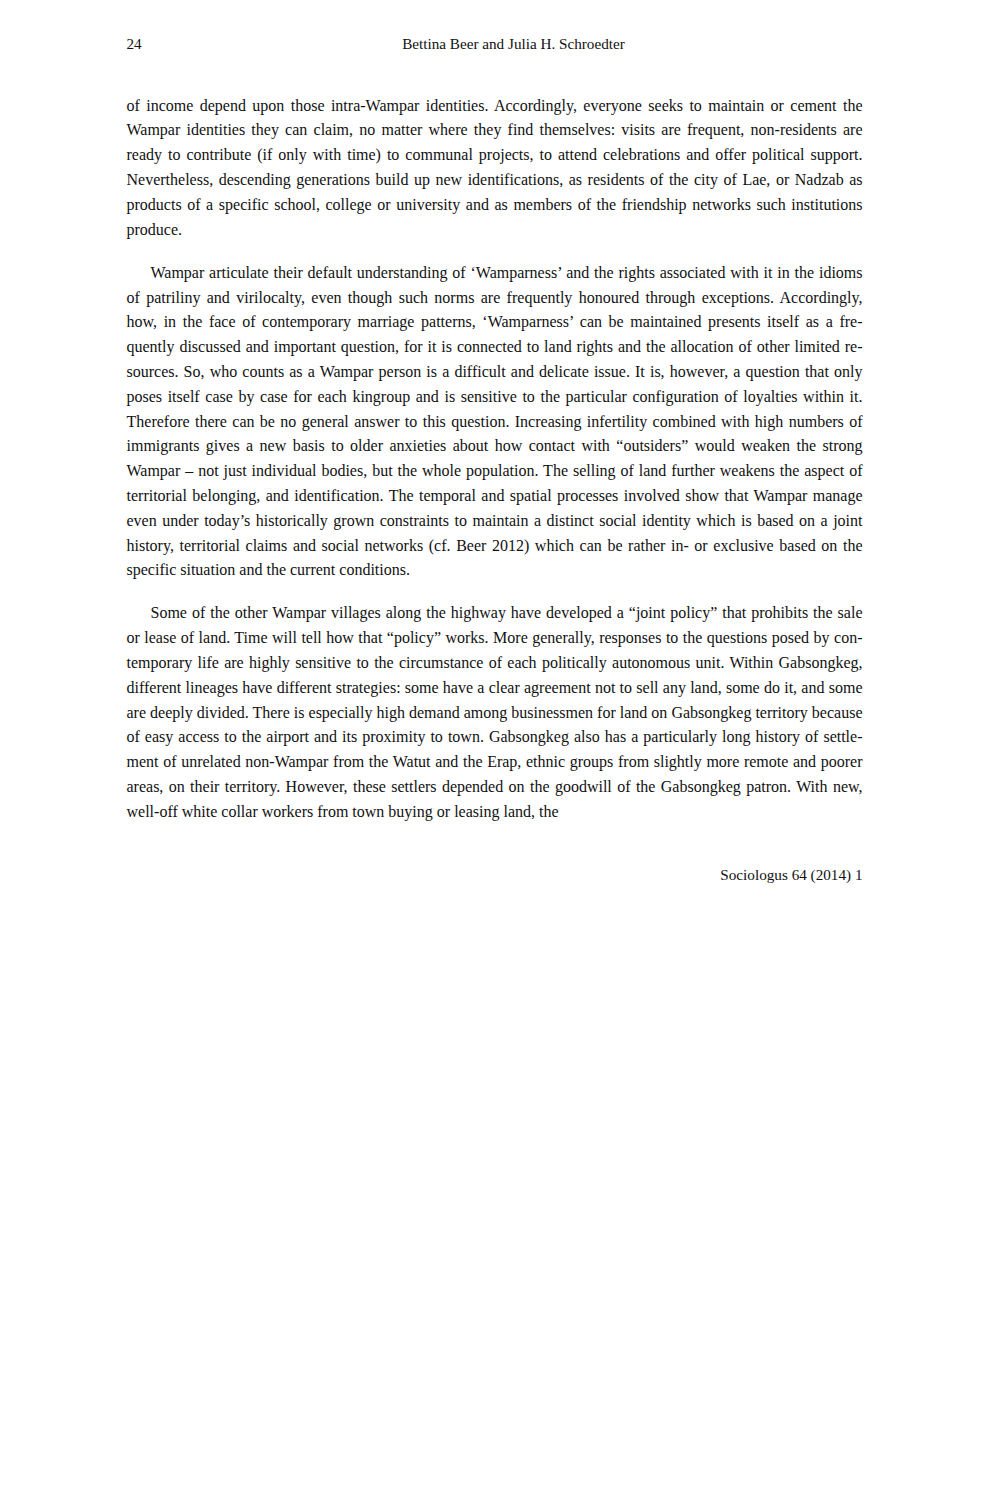24 Bettina Beer and Julia H. Schroedter
of income depend upon those intra-Wampar identities. Accordingly, everyone seeks to maintain or cement the Wampar identities they can claim, no matter where they find themselves: visits are frequent, non-residents are ready to contribute (if only with time) to communal projects, to attend celebrations and offer political support. Nevertheless, descending generations build up new identifications, as residents of the city of Lae, or Nadzab as products of a specific school, college or university and as members of the friendship networks such institutions produce.
Wampar articulate their default understanding of ‘Wamparness’ and the rights associated with it in the idioms of patriliny and virilocalty, even though such norms are frequently honoured through exceptions. Accordingly, how, in the face of contemporary marriage patterns, ‘Wamparness’ can be maintained presents itself as a frequently discussed and important question, for it is connected to land rights and the allocation of other limited resources. So, who counts as a Wampar person is a difficult and delicate issue. It is, however, a question that only poses itself case by case for each kingroup and is sensitive to the particular configuration of loyalties within it. Therefore there can be no general answer to this question. Increasing infertility combined with high numbers of immigrants gives a new basis to older anxieties about how contact with “outsiders” would weaken the strong Wampar – not just individual bodies, but the whole population. The selling of land further weakens the aspect of territorial belonging, and identification. The temporal and spatial processes involved show that Wampar manage even under today’s historically grown constraints to maintain a distinct social identity which is based on a joint history, territorial claims and social networks (cf. Beer 2012) which can be rather in- or exclusive based on the specific situation and the current conditions.
Some of the other Wampar villages along the highway have developed a “joint policy” that prohibits the sale or lease of land. Time will tell how that “policy” works. More generally, responses to the questions posed by contemporary life are highly sensitive to the circumstance of each politically autonomous unit. Within Gabsongkeg, different lineages have different strategies: some have a clear agreement not to sell any land, some do it, and some are deeply divided. There is especially high demand among businessmen for land on Gabsongkeg territory because of easy access to the airport and its proximity to town. Gabsongkeg also has a particularly long history of settlement of unrelated non-Wampar from the Watut and the Erap, ethnic groups from slightly more remote and poorer areas, on their territory. However, these settlers depended on the goodwill of the Gabsongkeg patron. With new, well-off white collar workers from town buying or leasing land, the
Sociologus 64 (2014) 1